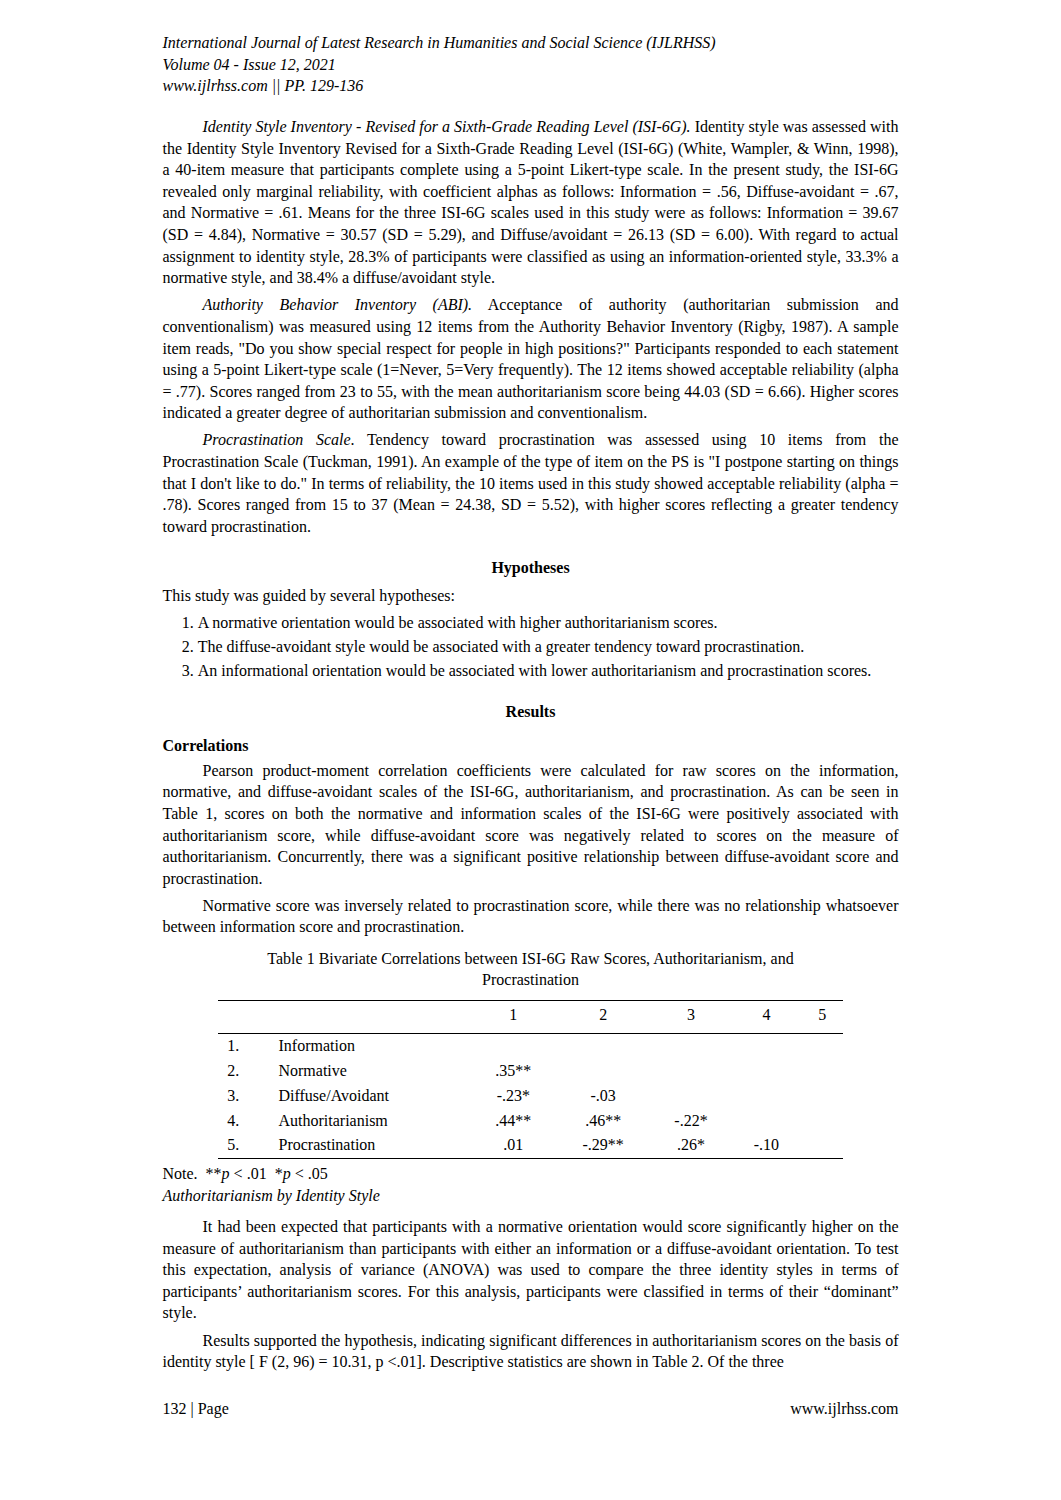International Journal of Latest Research in Humanities and Social Science (IJLRHSS)
Volume 04 - Issue 12, 2021
www.ijlrhss.com || PP. 129-136
Identity Style Inventory - Revised for a Sixth-Grade Reading Level (ISI-6G). Identity style was assessed with the Identity Style Inventory Revised for a Sixth-Grade Reading Level (ISI-6G) (White, Wampler, & Winn, 1998), a 40-item measure that participants complete using a 5-point Likert-type scale. In the present study, the ISI-6G revealed only marginal reliability, with coefficient alphas as follows: Information = .56, Diffuse-avoidant = .67, and Normative = .61. Means for the three ISI-6G scales used in this study were as follows: Information = 39.67 (SD = 4.84), Normative = 30.57 (SD = 5.29), and Diffuse/avoidant = 26.13 (SD = 6.00). With regard to actual assignment to identity style, 28.3% of participants were classified as using an information-oriented style, 33.3% a normative style, and 38.4% a diffuse/avoidant style.
Authority Behavior Inventory (ABI). Acceptance of authority (authoritarian submission and conventionalism) was measured using 12 items from the Authority Behavior Inventory (Rigby, 1987). A sample item reads, "Do you show special respect for people in high positions?" Participants responded to each statement using a 5-point Likert-type scale (1=Never, 5=Very frequently). The 12 items showed acceptable reliability (alpha = .77). Scores ranged from 23 to 55, with the mean authoritarianism score being 44.03 (SD = 6.66). Higher scores indicated a greater degree of authoritarian submission and conventionalism.
Procrastination Scale. Tendency toward procrastination was assessed using 10 items from the Procrastination Scale (Tuckman, 1991). An example of the type of item on the PS is "I postpone starting on things that I don't like to do." In terms of reliability, the 10 items used in this study showed acceptable reliability (alpha = .78). Scores ranged from 15 to 37 (Mean = 24.38, SD = 5.52), with higher scores reflecting a greater tendency toward procrastination.
Hypotheses
This study was guided by several hypotheses:
A normative orientation would be associated with higher authoritarianism scores.
The diffuse-avoidant style would be associated with a greater tendency toward procrastination.
An informational orientation would be associated with lower authoritarianism and procrastination scores.
Results
Correlations
Pearson product-moment correlation coefficients were calculated for raw scores on the information, normative, and diffuse-avoidant scales of the ISI-6G, authoritarianism, and procrastination. As can be seen in Table 1, scores on both the normative and information scales of the ISI-6G were positively associated with authoritarianism score, while diffuse-avoidant score was negatively related to scores on the measure of authoritarianism. Concurrently, there was a significant positive relationship between diffuse-avoidant score and procrastination.
Normative score was inversely related to procrastination score, while there was no relationship whatsoever between information score and procrastination.
Table 1 Bivariate Correlations between ISI-6G Raw Scores, Authoritarianism, and Procrastination
| | | 1 | 2 | 3 | 4 | 5 |
| --- | --- | --- | --- | --- | --- | --- |
| 1. | Information | | | | | |
| 2. | Normative | .35** | | | | |
| 3. | Diffuse/Avoidant | -.23* | -.03 | | | |
| 4. | Authoritarianism | .44** | .46** | -.22* | | |
| 5. | Procrastination | .01 | -.29** | .26* | -.10 | |
Note. **p < .01 *p < .05
Authoritarianism by Identity Style
It had been expected that participants with a normative orientation would score significantly higher on the measure of authoritarianism than participants with either an information or a diffuse-avoidant orientation. To test this expectation, analysis of variance (ANOVA) was used to compare the three identity styles in terms of participants’ authoritarianism scores. For this analysis, participants were classified in terms of their “dominant” style.
Results supported the hypothesis, indicating significant differences in authoritarianism scores on the basis of identity style [ F (2, 96) = 10.31, p <.01]. Descriptive statistics are shown in Table 2. Of the three
132 | Page www.ijlrhss.com